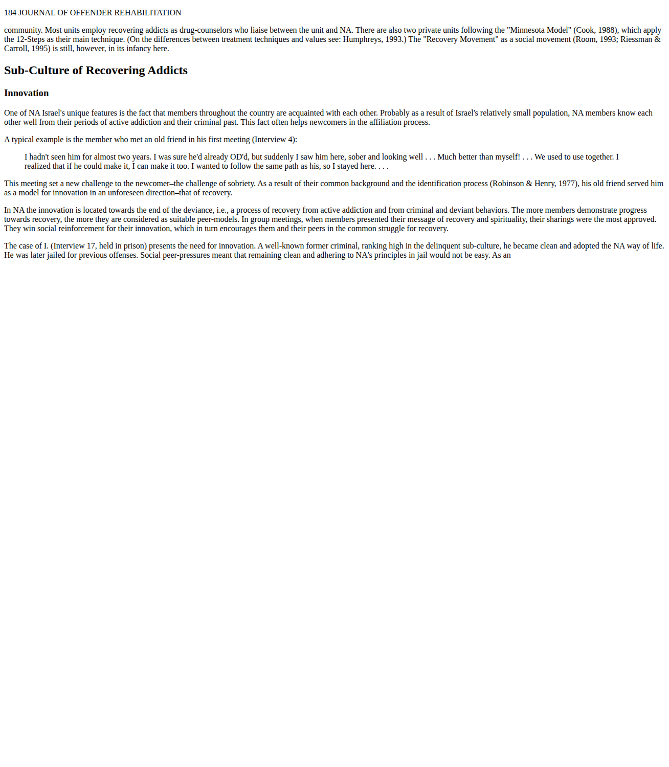184 JOURNAL OF OFFENDER REHABILITATION
community. Most units employ recovering addicts as drug-counselors who liaise between the unit and NA. There are also two private units following the "Minnesota Model" (Cook, 1988), which apply the 12-Steps as their main technique. (On the differences between treatment techniques and values see: Humphreys, 1993.) The "Recovery Movement" as a social movement (Room, 1993; Riessman & Carroll, 1995) is still, however, in its infancy here.
Sub-Culture of Recovering Addicts
Innovation
One of NA Israel's unique features is the fact that members throughout the country are acquainted with each other. Probably as a result of Israel's relatively small population, NA members know each other well from their periods of active addiction and their criminal past. This fact often helps newcomers in the affiliation process.
A typical example is the member who met an old friend in his first meeting (Interview 4):
I hadn't seen him for almost two years. I was sure he'd already OD'd, but suddenly I saw him here, sober and looking well . . . Much better than myself! . . . We used to use together. I realized that if he could make it, I can make it too. I wanted to follow the same path as his, so I stayed here. . . .
This meeting set a new challenge to the newcomer–the challenge of sobriety. As a result of their common background and the identification process (Robinson & Henry, 1977), his old friend served him as a model for innovation in an unforeseen direction–that of recovery.
In NA the innovation is located towards the end of the deviance, i.e., a process of recovery from active addiction and from criminal and deviant behaviors. The more members demonstrate progress towards recovery, the more they are considered as suitable peer-models. In group meetings, when members presented their message of recovery and spirituality, their sharings were the most approved. They win social reinforcement for their innovation, which in turn encourages them and their peers in the common struggle for recovery.
The case of I. (Interview 17, held in prison) presents the need for innovation. A well-known former criminal, ranking high in the delinquent sub-culture, he became clean and adopted the NA way of life. He was later jailed for previous offenses. Social peer-pressures meant that remaining clean and adhering to NA's principles in jail would not be easy. As an